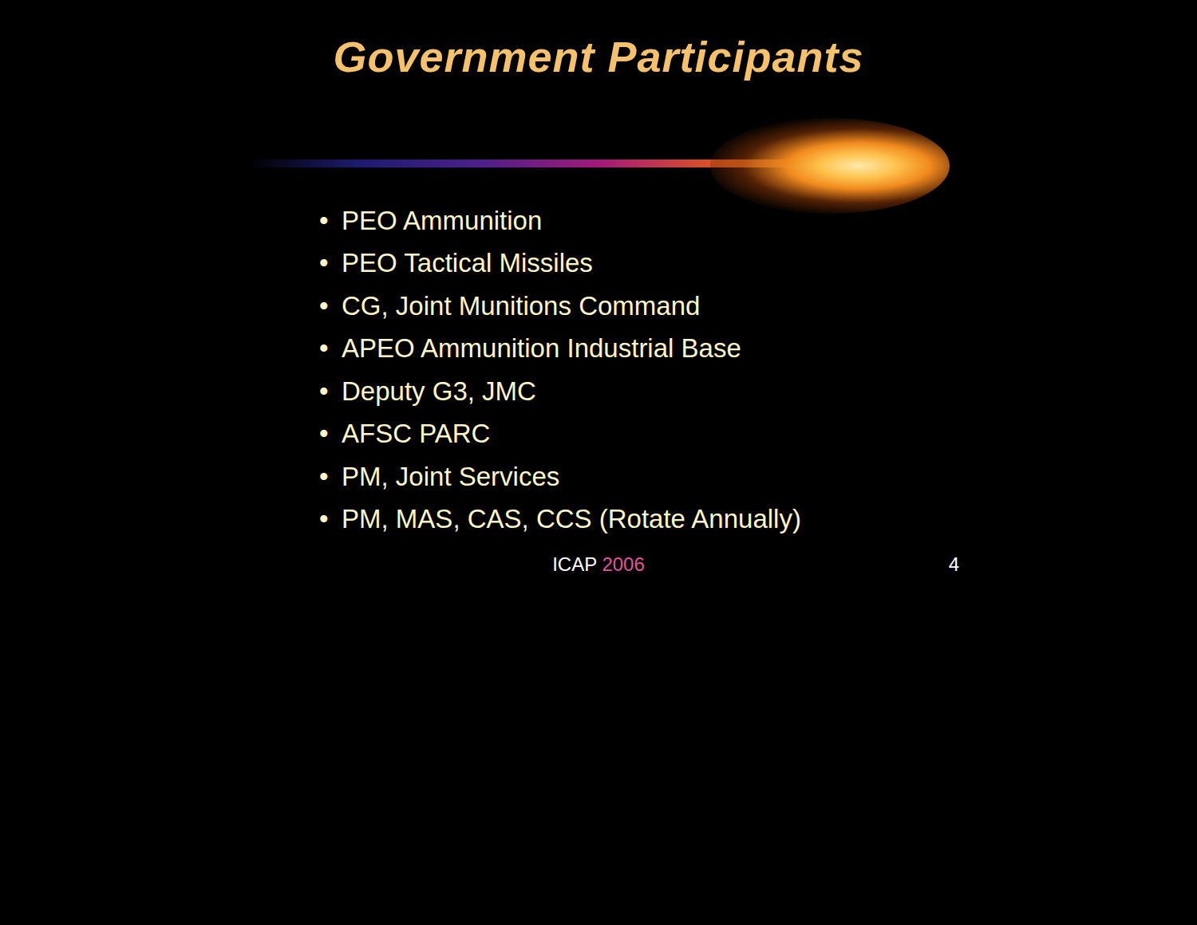Government Participants
PEO Ammunition
PEO Tactical Missiles
CG, Joint Munitions Command
APEO Ammunition Industrial Base
Deputy G3, JMC
AFSC PARC
PM, Joint Services
PM, MAS, CAS, CCS (Rotate Annually)
ICAP 2006
4